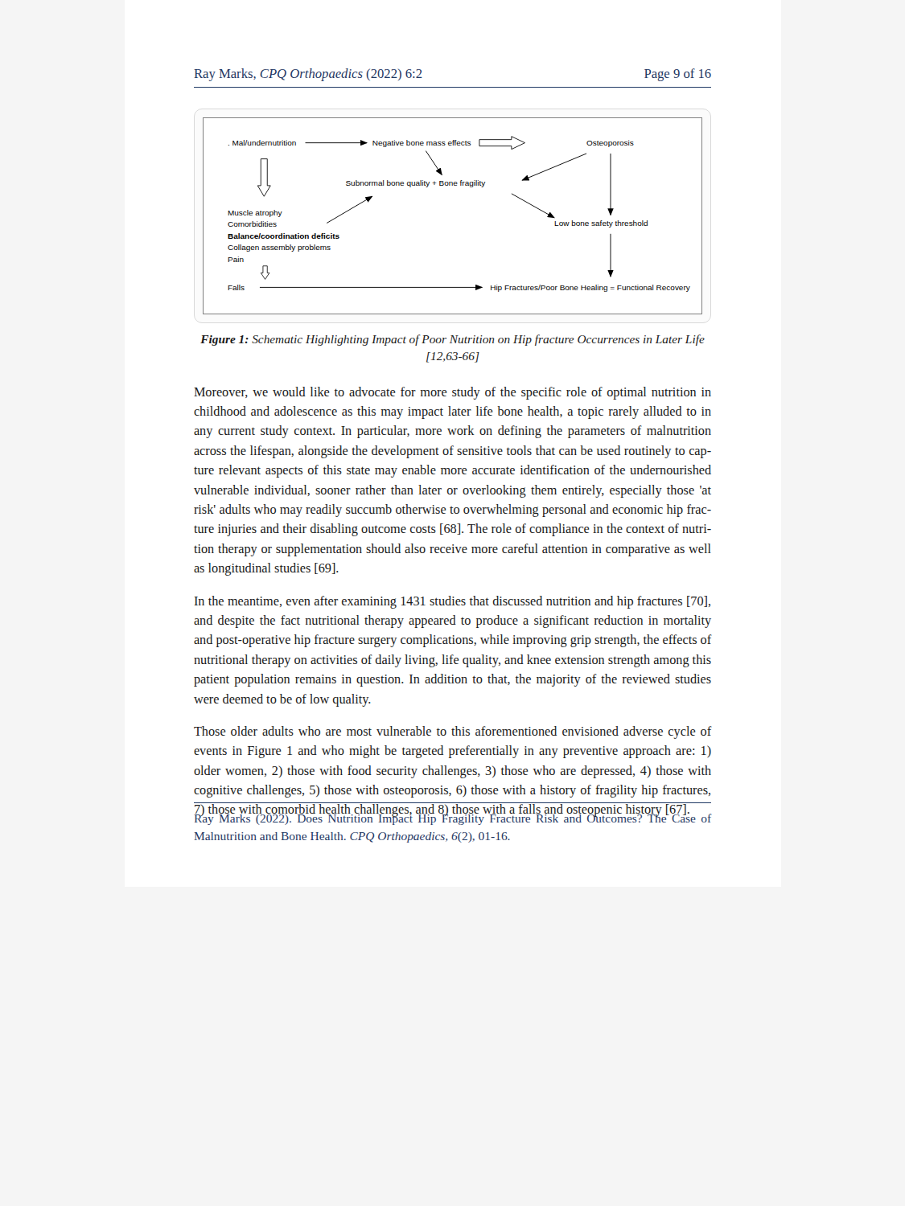Ray Marks, CPQ Orthopaedics (2022) 6:2
Page 9 of 16
. Mal/undernutrition Negative bone mass effects Osteoporosis Subnormal bone quality + Bone fragility Muscle atrophy Comorbidities Balance/coordination deficits Collagen assembly problems Pain Low bone safety threshold Falls Hip Fractures/Poor Bone Healing = Functional Recovery
Figure 1: Schematic Highlighting Impact of Poor Nutrition on Hip fracture Occurrences in Later Life [12,63-66]
Moreover, we would like to advocate for more study of the specific role of optimal nutrition in childhood and adolescence as this may impact later life bone health, a topic rarely alluded to in any current study context. In particular, more work on defining the parameters of malnutrition across the lifespan, alongside the development of sensitive tools that can be used routinely to capture relevant aspects of this state may enable more accurate identification of the undernourished vulnerable individual, sooner rather than later or overlooking them entirely, especially those 'at risk' adults who may readily succumb otherwise to overwhelming personal and economic hip fracture injuries and their disabling outcome costs [68]. The role of compliance in the context of nutrition therapy or supplementation should also receive more careful attention in comparative as well as longitudinal studies [69].
In the meantime, even after examining 1431 studies that discussed nutrition and hip fractures [70], and despite the fact nutritional therapy appeared to produce a significant reduction in mortality and post-operative hip fracture surgery complications, while improving grip strength, the effects of nutritional therapy on activities of daily living, life quality, and knee extension strength among this patient population remains in question. In addition to that, the majority of the reviewed studies were deemed to be of low quality.
Those older adults who are most vulnerable to this aforementioned envisioned adverse cycle of events in Figure 1 and who might be targeted preferentially in any preventive approach are: 1) older women, 2) those with food security challenges, 3) those who are depressed, 4) those with cognitive challenges, 5) those with osteoporosis, 6) those with a history of fragility hip fractures, 7) those with comorbid health challenges, and 8) those with a falls and osteopenic history [67].
Ray Marks (2022). Does Nutrition Impact Hip Fragility Fracture Risk and Outcomes? The Case of Malnutrition and Bone Health. CPQ Orthopaedics, 6(2), 01-16.